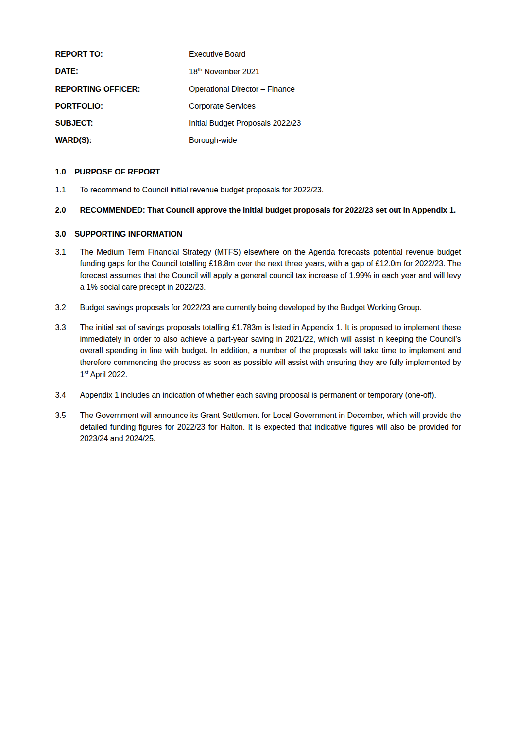| REPORT TO: | Executive Board |
| DATE: | 18 th November 2021 |
| REPORTING OFFICER: | Operational Director – Finance |
| PORTFOLIO: | Corporate Services |
| SUBJECT: | Initial Budget Proposals 2022/23 |
| WARD(S): | Borough-wide |
1.0 PURPOSE OF REPORT
1.1
To recommend to Council initial revenue budget proposals for 2022/23.
2.0
RECOMMENDED: That Council approve the initial budget proposals for 2022/23 set out in Appendix 1.
3.0 SUPPORTING INFORMATION
3.1
The Medium Term Financial Strategy (MTFS) elsewhere on the Agenda forecasts potential revenue budget funding gaps for the Council totalling £18.8m over the next three years, with a gap of £12.0m for 2022/23. The forecast assumes that the Council will apply a general council tax increase of 1.99% in each year and will levy a 1% social care precept in 2022/23.
3.2
Budget savings proposals for 2022/23 are currently being developed by the Budget Working Group.
3.3
The initial set of savings proposals totalling £1.783m is listed in Appendix 1. It is proposed to implement these immediately in order to also achieve a part-year saving in 2021/22, which will assist in keeping the Council's overall spending in line with budget. In addition, a number of the proposals will take time to implement and therefore commencing the process as soon as possible will assist with ensuring they are fully implemented by 1st April 2022.
3.4
Appendix 1 includes an indication of whether each saving proposal is permanent or temporary (one-off).
3.5
The Government will announce its Grant Settlement for Local Government in December, which will provide the detailed funding figures for 2022/23 for Halton. It is expected that indicative figures will also be provided for 2023/24 and 2024/25.